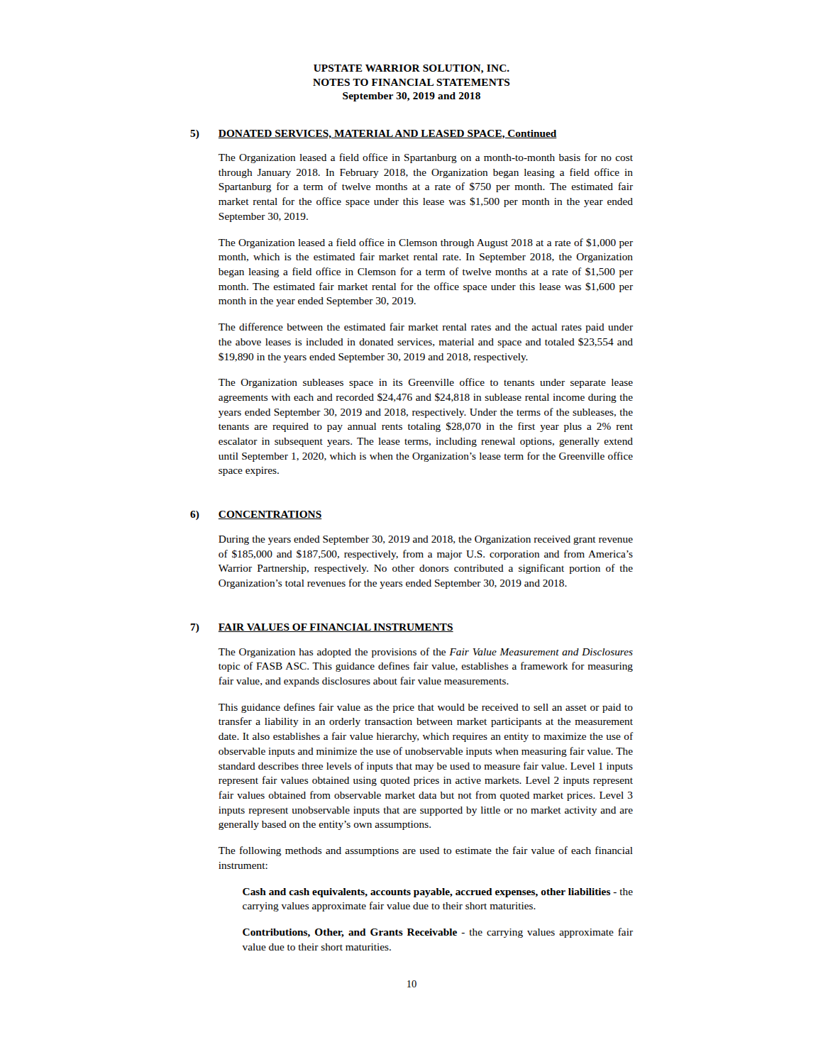UPSTATE WARRIOR SOLUTION, INC.
NOTES TO FINANCIAL STATEMENTS
September 30, 2019 and 2018
5) DONATED SERVICES, MATERIAL AND LEASED SPACE, Continued
The Organization leased a field office in Spartanburg on a month-to-month basis for no cost through January 2018. In February 2018, the Organization began leasing a field office in Spartanburg for a term of twelve months at a rate of $750 per month. The estimated fair market rental for the office space under this lease was $1,500 per month in the year ended September 30, 2019.
The Organization leased a field office in Clemson through August 2018 at a rate of $1,000 per month, which is the estimated fair market rental rate. In September 2018, the Organization began leasing a field office in Clemson for a term of twelve months at a rate of $1,500 per month. The estimated fair market rental for the office space under this lease was $1,600 per month in the year ended September 30, 2019.
The difference between the estimated fair market rental rates and the actual rates paid under the above leases is included in donated services, material and space and totaled $23,554 and $19,890 in the years ended September 30, 2019 and 2018, respectively.
The Organization subleases space in its Greenville office to tenants under separate lease agreements with each and recorded $24,476 and $24,818 in sublease rental income during the years ended September 30, 2019 and 2018, respectively. Under the terms of the subleases, the tenants are required to pay annual rents totaling $28,070 in the first year plus a 2% rent escalator in subsequent years. The lease terms, including renewal options, generally extend until September 1, 2020, which is when the Organization’s lease term for the Greenville office space expires.
6) CONCENTRATIONS
During the years ended September 30, 2019 and 2018, the Organization received grant revenue of $185,000 and $187,500, respectively, from a major U.S. corporation and from America’s Warrior Partnership, respectively. No other donors contributed a significant portion of the Organization’s total revenues for the years ended September 30, 2019 and 2018.
7) FAIR VALUES OF FINANCIAL INSTRUMENTS
The Organization has adopted the provisions of the Fair Value Measurement and Disclosures topic of FASB ASC. This guidance defines fair value, establishes a framework for measuring fair value, and expands disclosures about fair value measurements.
This guidance defines fair value as the price that would be received to sell an asset or paid to transfer a liability in an orderly transaction between market participants at the measurement date. It also establishes a fair value hierarchy, which requires an entity to maximize the use of observable inputs and minimize the use of unobservable inputs when measuring fair value. The standard describes three levels of inputs that may be used to measure fair value. Level 1 inputs represent fair values obtained using quoted prices in active markets. Level 2 inputs represent fair values obtained from observable market data but not from quoted market prices. Level 3 inputs represent unobservable inputs that are supported by little or no market activity and are generally based on the entity’s own assumptions.
The following methods and assumptions are used to estimate the fair value of each financial instrument:
Cash and cash equivalents, accounts payable, accrued expenses, other liabilities - the carrying values approximate fair value due to their short maturities.
Contributions, Other, and Grants Receivable - the carrying values approximate fair value due to their short maturities.
10